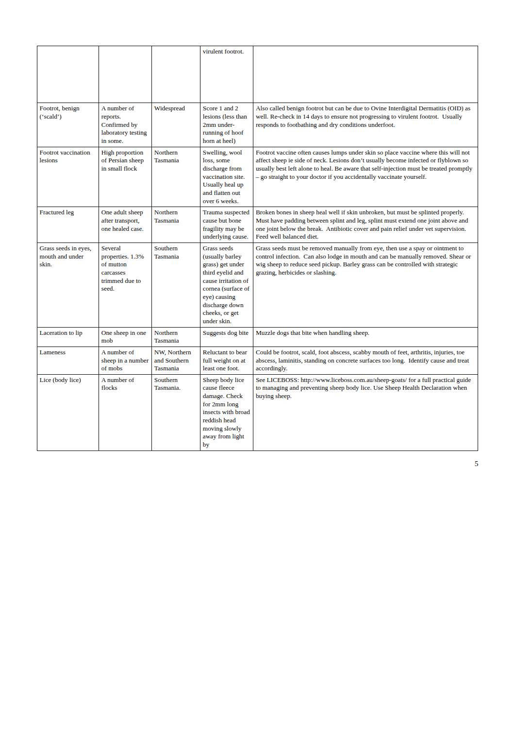| | | | virulent footrot. | |
| Footrot, benign (‘scald’) | A number of reports. Confirmed by laboratory testing in some. | Widespread | Score 1 and 2 lesions (less than 2mm under-running of hoof horn at heel) | Also called benign footrot but can be due to Ovine Interdigital Dermatitis (OID) as well. Re-check in 14 days to ensure not progressing to virulent footrot. Usually responds to footbathing and dry conditions underfoot. |
| Footrot vaccination lesions | High proportion of Persian sheep in small flock | Northern Tasmania | Swelling, wool loss, some discharge from vaccination site. Usually heal up and flatten out over 6 weeks. | Footrot vaccine often causes lumps under skin so place vaccine where this will not affect sheep ie side of neck. Lesions don’t usually become infected or flyblown so usually best left alone to heal. Be aware that self-injection must be treated promptly – go straight to your doctor if you accidentally vaccinate yourself. |
| Fractured leg | One adult sheep after transport, one healed case. | Northern Tasmania | Trauma suspected cause but bone fragility may be underlying cause. | Broken bones in sheep heal well if skin unbroken, but must be splinted properly. Must have padding between splint and leg, splint must extend one joint above and one joint below the break. Antibiotic cover and pain relief under vet supervision. Feed well balanced diet. |
| Grass seeds in eyes, mouth and under skin. | Several properties. 1.3% of mutton carcasses trimmed due to seed. | Southern Tasmania | Grass seeds (usually barley grass) get under third eyelid and cause irritation of cornea (surface of eye) causing discharge down cheeks, or get under skin. | Grass seeds must be removed manually from eye, then use a spay or ointment to control infection. Can also lodge in mouth and can be manually removed. Shear or wig sheep to reduce seed pickup. Barley grass can be controlled with strategic grazing, herbicides or slashing. |
| Laceration to lip | One sheep in one mob | Northern Tasmania | Suggests dog bite | Muzzle dogs that bite when handling sheep. |
| Lameness | A number of sheep in a number of mobs | NW, Northern and Southern Tasmania | Reluctant to bear full weight on at least one foot. | Could be footrot, scald, foot abscess, scabby mouth of feet, arthritis, injuries, toe abscess, laminitis, standing on concrete surfaces too long. Identify cause and treat accordingly. |
| Lice (body lice) | A number of flocks | Southern Tasmania. | Sheep body lice cause fleece damage. Check for 2mm long insects with broad reddish head moving slowly away from light by | See LICEBOSS: http://www.liceboss.com.au/sheep-goats/ for a full practical guide to managing and preventing sheep body lice. Use Sheep Health Declaration when buying sheep. |
5